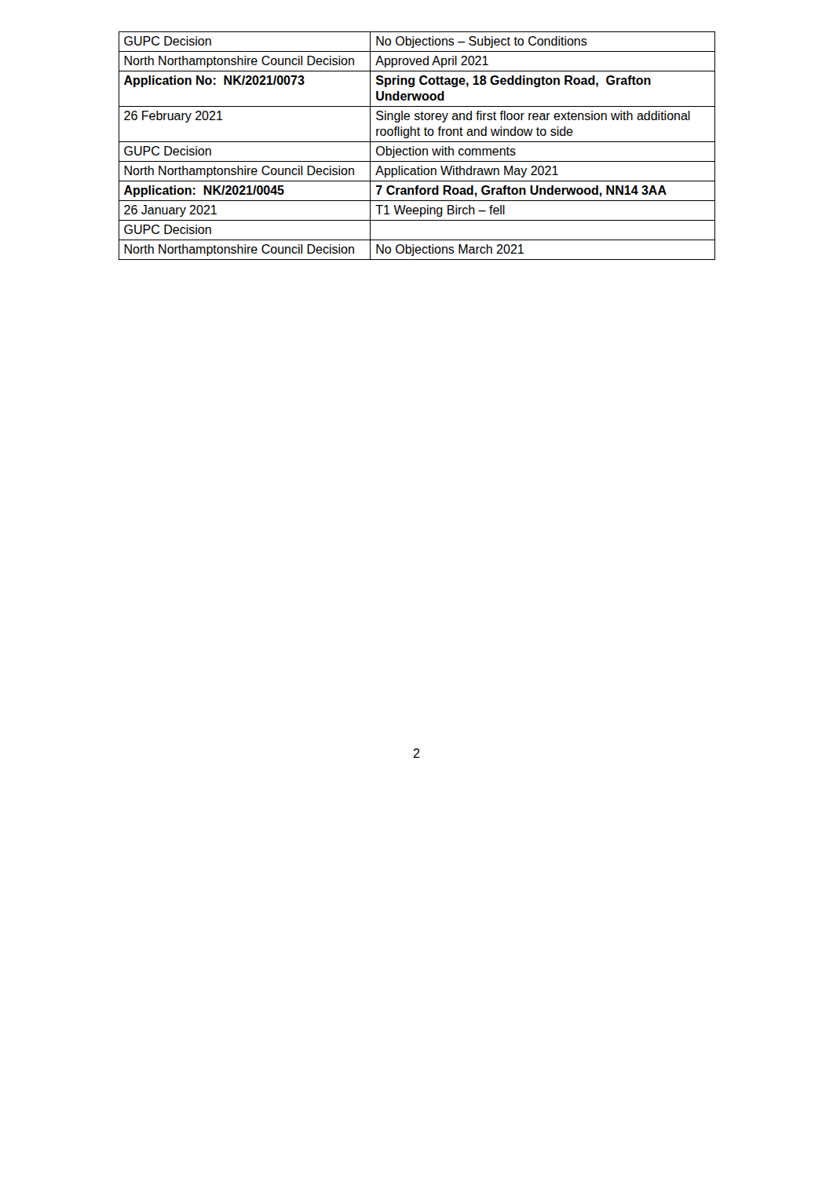| GUPC Decision | No Objections – Subject to Conditions |
| North Northamptonshire Council Decision | Approved April 2021 |
| Application No: NK/2021/0073 | Spring Cottage, 18 Geddington Road, Grafton Underwood |
| 26 February 2021 | Single storey and first floor rear extension with additional rooflight to front and window to side |
| GUPC Decision | Objection with comments |
| North Northamptonshire Council Decision | Application Withdrawn May 2021 |
| Application: NK/2021/0045 | 7 Cranford Road, Grafton Underwood, NN14 3AA |
| 26 January 2021 | T1 Weeping Birch – fell |
| GUPC Decision | |
| North Northamptonshire Council Decision | No Objections March 2021 |
2